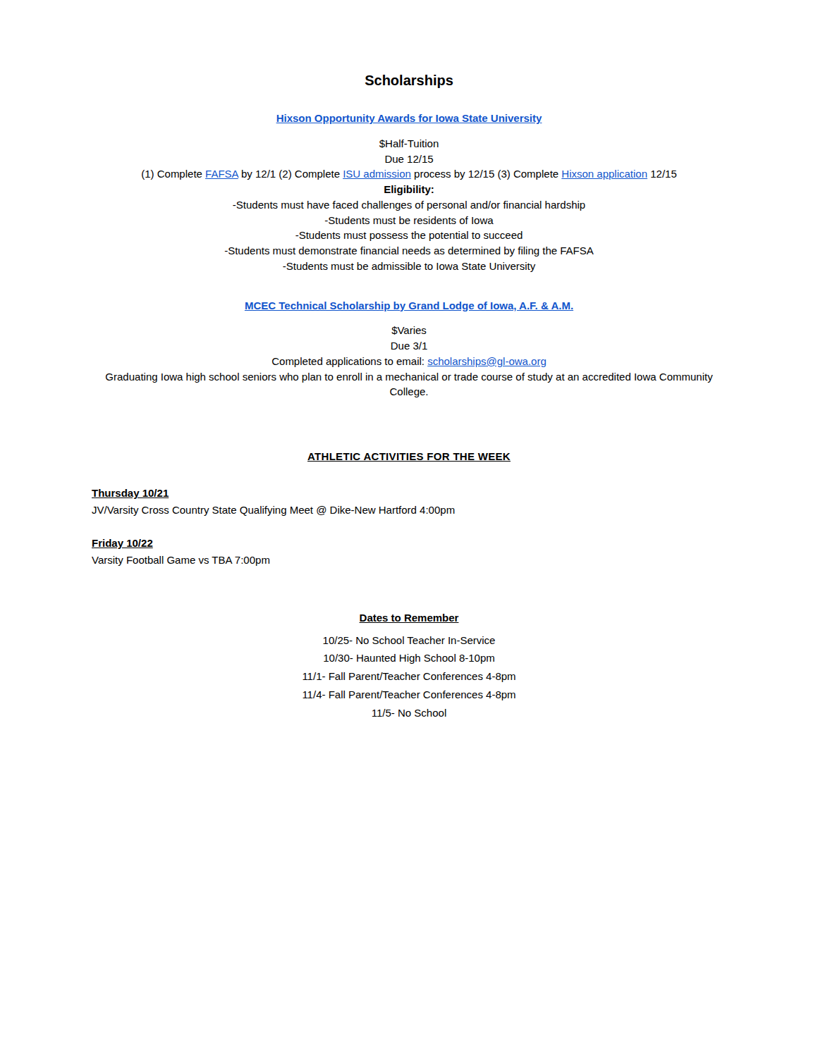Scholarships
Hixson Opportunity Awards for Iowa State University
$Half-Tuition
Due 12/15
(1) Complete FAFSA by 12/1 (2) Complete ISU admission process by 12/15 (3) Complete Hixson application 12/15
Eligibility:
-Students must have faced challenges of personal and/or financial hardship
-Students must be residents of Iowa
-Students must possess the potential to succeed
-Students must demonstrate financial needs as determined by filing the FAFSA
-Students must be admissible to Iowa State University
MCEC Technical Scholarship by Grand Lodge of Iowa, A.F. & A.M.
$Varies
Due 3/1
Completed applications to email: scholarships@gl-owa.org
Graduating Iowa high school seniors who plan to enroll in a mechanical or trade course of study at an accredited Iowa Community College.
ATHLETIC ACTIVITIES FOR THE WEEK
Thursday 10/21
JV/Varsity Cross Country State Qualifying Meet @ Dike-New Hartford 4:00pm
Friday 10/22
Varsity Football Game vs TBA 7:00pm
Dates to Remember
10/25- No School Teacher In-Service
10/30- Haunted High School 8-10pm
11/1- Fall Parent/Teacher Conferences 4-8pm
11/4- Fall Parent/Teacher Conferences 4-8pm
11/5- No School